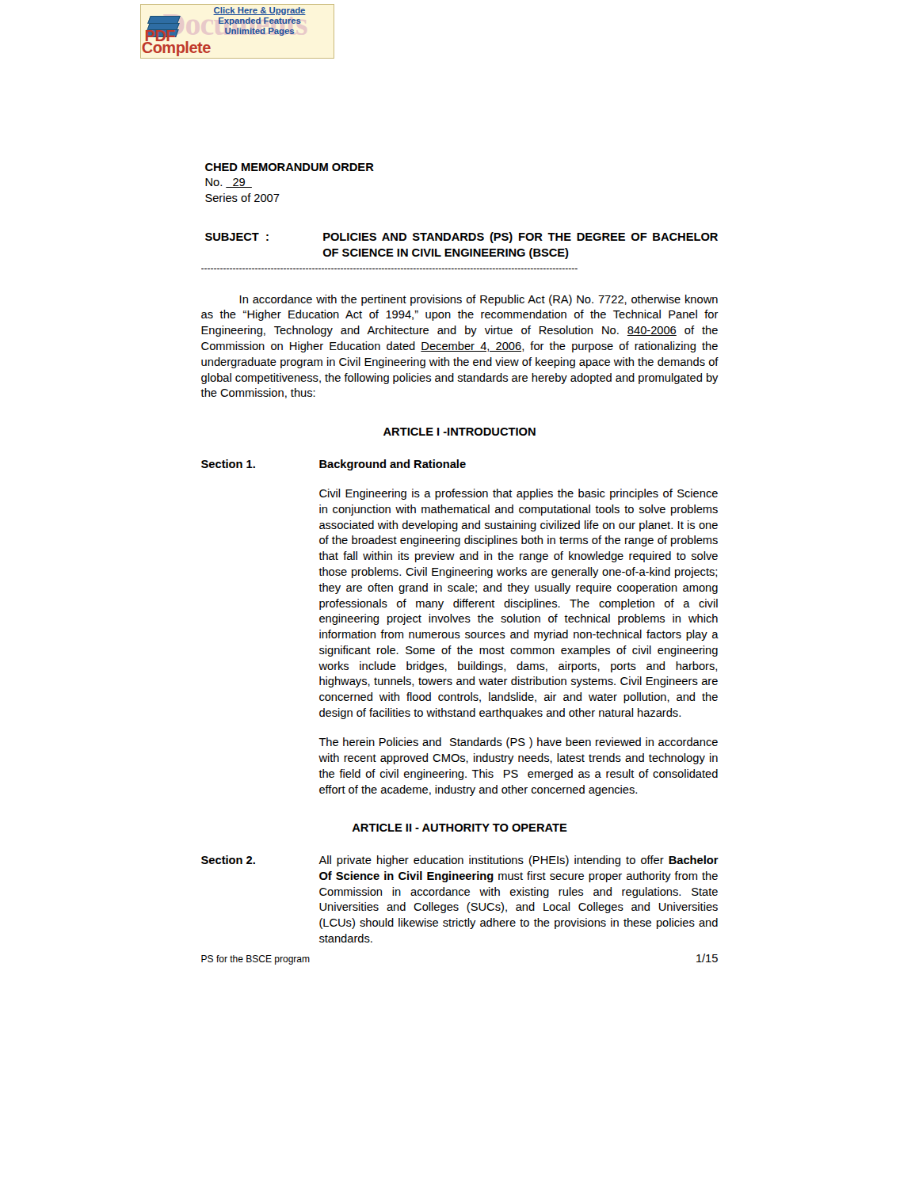Documents
PDF
Complete
Click Here & Upgrade Expanded Features Unlimited Pages
CHED MEMORANDUM ORDER
No. 29
Series of 2007
SUBJECT :
POLICIES AND STANDARDS (PS) FOR THE DEGREE OF BACHELOR OF SCIENCE IN CIVIL ENGINEERING (BSCE)
-----------------------------------------------------------------------------------------------------------------------
In accordance with the pertinent provisions of Republic Act (RA) No. 7722, otherwise known as the “Higher Education Act of 1994,” upon the recommendation of the Technical Panel for Engineering, Technology and Architecture and by virtue of Resolution No. 840-2006 of the Commission on Higher Education dated December 4, 2006, for the purpose of rationalizing the undergraduate program in Civil Engineering with the end view of keeping apace with the demands of global competitiveness, the following policies and standards are hereby adopted and promulgated by the Commission, thus:
ARTICLE I -INTRODUCTION
Section 1.
Background and Rationale
Civil Engineering is a profession that applies the basic principles of Science in conjunction with mathematical and computational tools to solve problems associated with developing and sustaining civilized life on our planet. It is one of the broadest engineering disciplines both in terms of the range of problems that fall within its preview and in the range of knowledge required to solve those problems. Civil Engineering works are generally one-of-a-kind projects; they are often grand in scale; and they usually require cooperation among professionals of many different disciplines. The completion of a civil engineering project involves the solution of technical problems in which information from numerous sources and myriad non-technical factors play a significant role. Some of the most common examples of civil engineering works include bridges, buildings, dams, airports, ports and harbors, highways, tunnels, towers and water distribution systems. Civil Engineers are concerned with flood controls, landslide, air and water pollution, and the design of facilities to withstand earthquakes and other natural hazards.
The herein Policies and Standards (PS ) have been reviewed in accordance with recent approved CMOs, industry needs, latest trends and technology in the field of civil engineering. This PS emerged as a result of consolidated effort of the academe, industry and other concerned agencies.
ARTICLE II - AUTHORITY TO OPERATE
Section 2.
All private higher education institutions (PHEIs) intending to offer Bachelor Of Science in Civil Engineering must first secure proper authority from the Commission in accordance with existing rules and regulations. State Universities and Colleges (SUCs), and Local Colleges and Universities (LCUs) should likewise strictly adhere to the provisions in these policies and standards.
PS for the BSCE program
1/15